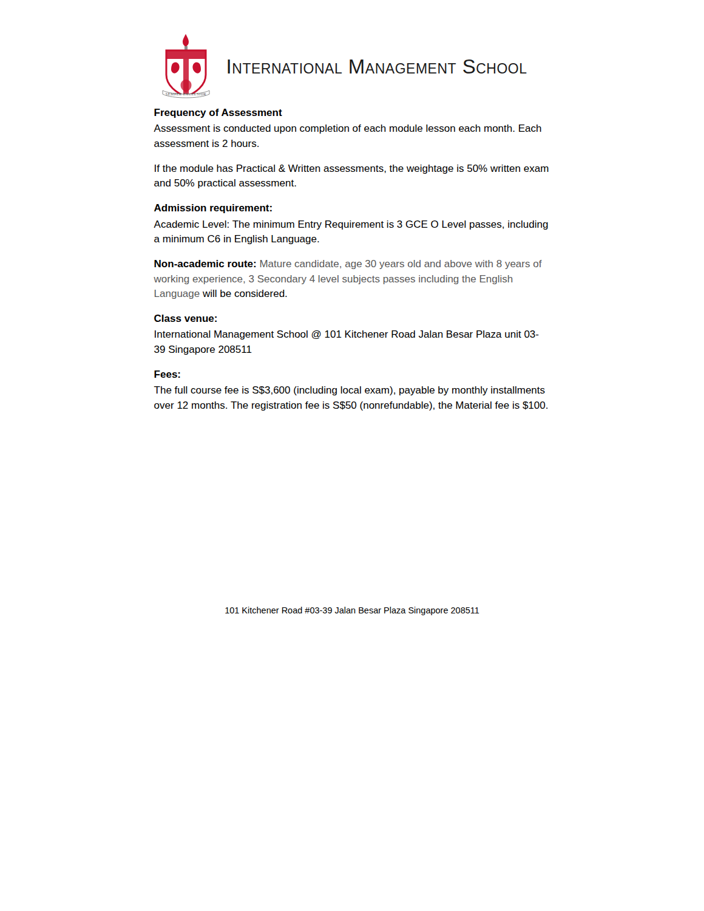SEMPER EXCELSIOR
International Management School
Frequency of Assessment
Assessment is conducted upon completion of each module lesson each month. Each assessment is 2 hours.
If the module has Practical & Written assessments, the weightage is 50% written exam and 50% practical assessment.
Admission requirement:
Academic Level: The minimum Entry Requirement is 3 GCE O Level passes, including a minimum C6 in English Language.
Non-academic route: Mature candidate, age 30 years old and above with 8 years of working experience, 3 Secondary 4 level subjects passes including the English Language will be considered.
Class venue:
International Management School @ 101 Kitchener Road Jalan Besar Plaza unit 03-39 Singapore 208511
Fees:
The full course fee is S$3,600 (including local exam), payable by monthly installments over 12 months. The registration fee is S$50 (nonrefundable), the Material fee is $100.
101 Kitchener Road #03-39 Jalan Besar Plaza Singapore 208511